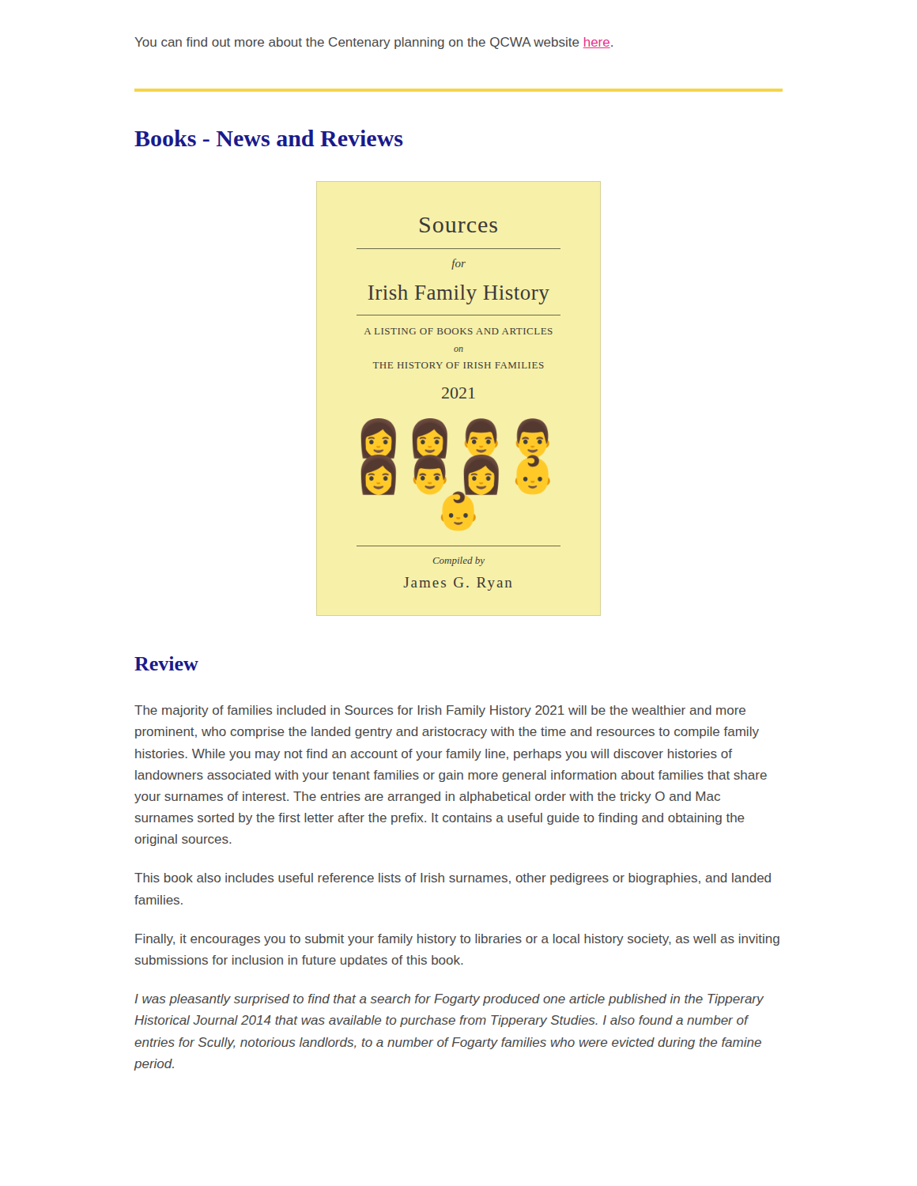You can find out more about the Centenary planning on the QCWA website here.
Books - News and Reviews
Sources
for
Irish Family History
A LISTING OF BOOKS AND ARTICLES
on
THE HISTORY OF IRISH FAMILIES
2021
👩 👩 👨 👨 👩 👨 👩 👶 👶
Compiled by
James G. Ryan
Review
The majority of families included in Sources for Irish Family History 2021 will be the wealthier and more prominent, who comprise the landed gentry and aristocracy with the time and resources to compile family histories. While you may not find an account of your family line, perhaps you will discover histories of landowners associated with your tenant families or gain more general information about families that share your surnames of interest. The entries are arranged in alphabetical order with the tricky O and Mac surnames sorted by the first letter after the prefix. It contains a useful guide to finding and obtaining the original sources.
This book also includes useful reference lists of Irish surnames, other pedigrees or biographies, and landed families.
Finally, it encourages you to submit your family history to libraries or a local history society, as well as inviting submissions for inclusion in future updates of this book.
I was pleasantly surprised to find that a search for Fogarty produced one article published in the Tipperary Historical Journal 2014 that was available to purchase from Tipperary Studies. I also found a number of entries for Scully, notorious landlords, to a number of Fogarty families who were evicted during the famine period.